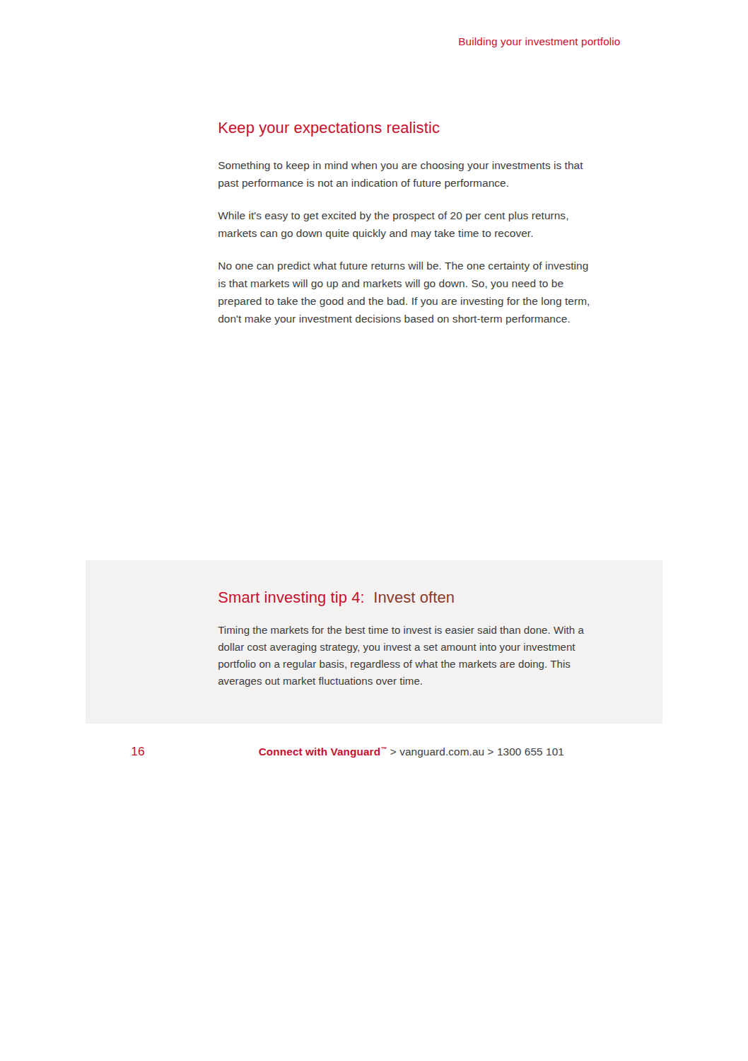Building your investment portfolio
Keep your expectations realistic
Something to keep in mind when you are choosing your investments is that past performance is not an indication of future performance.
While it's easy to get excited by the prospect of 20 per cent plus returns, markets can go down quite quickly and may take time to recover.
No one can predict what future returns will be. The one certainty of investing is that markets will go up and markets will go down. So, you need to be prepared to take the good and the bad. If you are investing for the long term, don't make your investment decisions based on short-term performance.
Smart investing tip 4: Invest often
Timing the markets for the best time to invest is easier said than done. With a dollar cost averaging strategy, you invest a set amount into your investment portfolio on a regular basis, regardless of what the markets are doing. This averages out market fluctuations over time.
16
Connect with Vanguard™ > vanguard.com.au > 1300 655 101